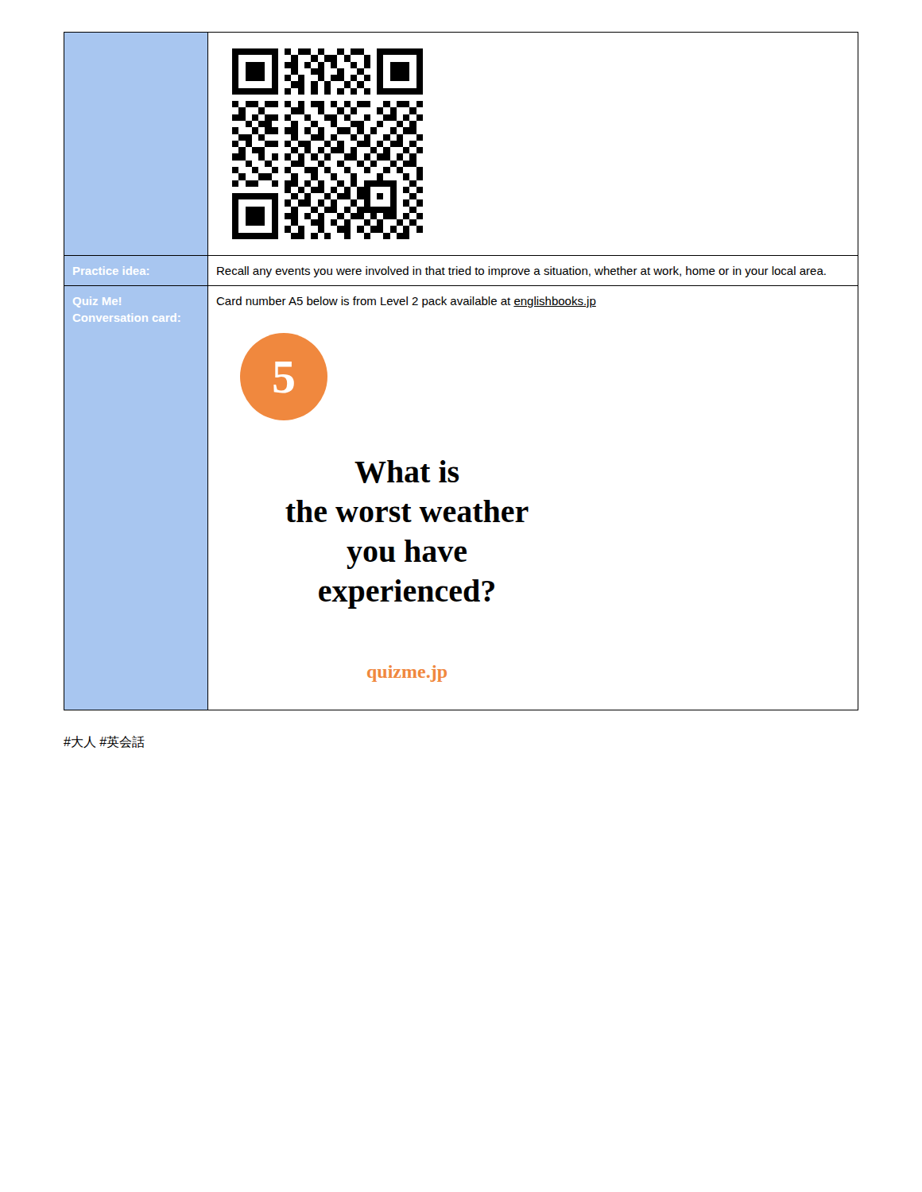| Practice idea: | Recall any events you were involved in that tried to improve a situation, whether at work, home or in your local area. |
| Quiz Me! Conversation card: | Card number A5 below is from Level 2 pack available at englishbooks.jp 5 What is the worst weather you have experienced? quizme.jp |
#大人 #英会話